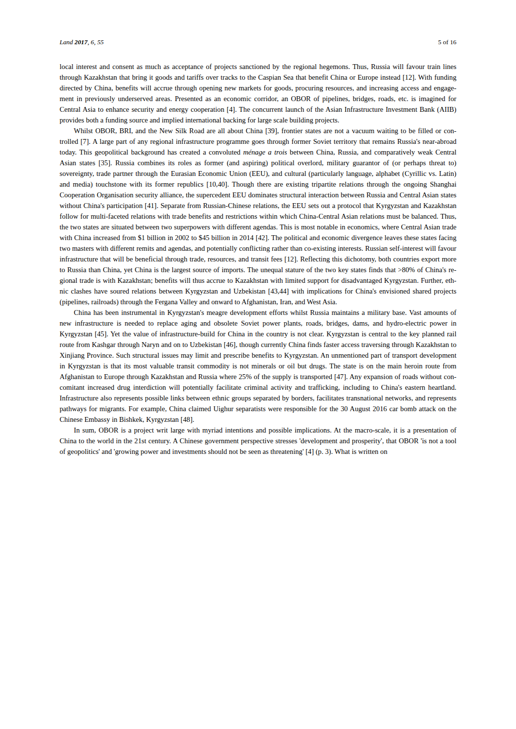Land 2017, 6, 55 5 of 16
local interest and consent as much as acceptance of projects sanctioned by the regional hegemons. Thus, Russia will favour train lines through Kazakhstan that bring it goods and tariffs over tracks to the Caspian Sea that benefit China or Europe instead [12]. With funding directed by China, benefits will accrue through opening new markets for goods, procuring resources, and increasing access and engagement in previously underserved areas. Presented as an economic corridor, an OBOR of pipelines, bridges, roads, etc. is imagined for Central Asia to enhance security and energy cooperation [4]. The concurrent launch of the Asian Infrastructure Investment Bank (AIIB) provides both a funding source and implied international backing for large scale building projects.
Whilst OBOR, BRI, and the New Silk Road are all about China [39], frontier states are not a vacuum waiting to be filled or controlled [7]. A large part of any regional infrastructure programme goes through former Soviet territory that remains Russia's near-abroad today. This geopolitical background has created a convoluted ménage a trois between China, Russia, and comparatively weak Central Asian states [35]. Russia combines its roles as former (and aspiring) political overlord, military guarantor of (or perhaps threat to) sovereignty, trade partner through the Eurasian Economic Union (EEU), and cultural (particularly language, alphabet (Cyrillic vs. Latin) and media) touchstone with its former republics [10,40]. Though there are existing tripartite relations through the ongoing Shanghai Cooperation Organisation security alliance, the supercedent EEU dominates structural interaction between Russia and Central Asian states without China's participation [41]. Separate from Russian-Chinese relations, the EEU sets out a protocol that Kyrgyzstan and Kazakhstan follow for multi-faceted relations with trade benefits and restrictions within which China-Central Asian relations must be balanced. Thus, the two states are situated between two superpowers with different agendas. This is most notable in economics, where Central Asian trade with China increased from $1 billion in 2002 to $45 billion in 2014 [42]. The political and economic divergence leaves these states facing two masters with different remits and agendas, and potentially conflicting rather than co-existing interests. Russian self-interest will favour infrastructure that will be beneficial through trade, resources, and transit fees [12]. Reflecting this dichotomy, both countries export more to Russia than China, yet China is the largest source of imports. The unequal stature of the two key states finds that >80% of China's regional trade is with Kazakhstan; benefits will thus accrue to Kazakhstan with limited support for disadvantaged Kyrgyzstan. Further, ethnic clashes have soured relations between Kyrgyzstan and Uzbekistan [43,44] with implications for China's envisioned shared projects (pipelines, railroads) through the Fergana Valley and onward to Afghanistan, Iran, and West Asia.
China has been instrumental in Kyrgyzstan's meagre development efforts whilst Russia maintains a military base. Vast amounts of new infrastructure is needed to replace aging and obsolete Soviet power plants, roads, bridges, dams, and hydro-electric power in Kyrgyzstan [45]. Yet the value of infrastructure-build for China in the country is not clear. Kyrgyzstan is central to the key planned rail route from Kashgar through Naryn and on to Uzbekistan [46], though currently China finds faster access traversing through Kazakhstan to Xinjiang Province. Such structural issues may limit and prescribe benefits to Kyrgyzstan. An unmentioned part of transport development in Kyrgyzstan is that its most valuable transit commodity is not minerals or oil but drugs. The state is on the main heroin route from Afghanistan to Europe through Kazakhstan and Russia where 25% of the supply is transported [47]. Any expansion of roads without concomitant increased drug interdiction will potentially facilitate criminal activity and trafficking, including to China's eastern heartland. Infrastructure also represents possible links between ethnic groups separated by borders, facilitates transnational networks, and represents pathways for migrants. For example, China claimed Uighur separatists were responsible for the 30 August 2016 car bomb attack on the Chinese Embassy in Bishkek, Kyrgyzstan [48].
In sum, OBOR is a project writ large with myriad intentions and possible implications. At the macro-scale, it is a presentation of China to the world in the 21st century. A Chinese government perspective stresses 'development and prosperity', that OBOR 'is not a tool of geopolitics' and 'growing power and investments should not be seen as threatening' [4] (p. 3). What is written on